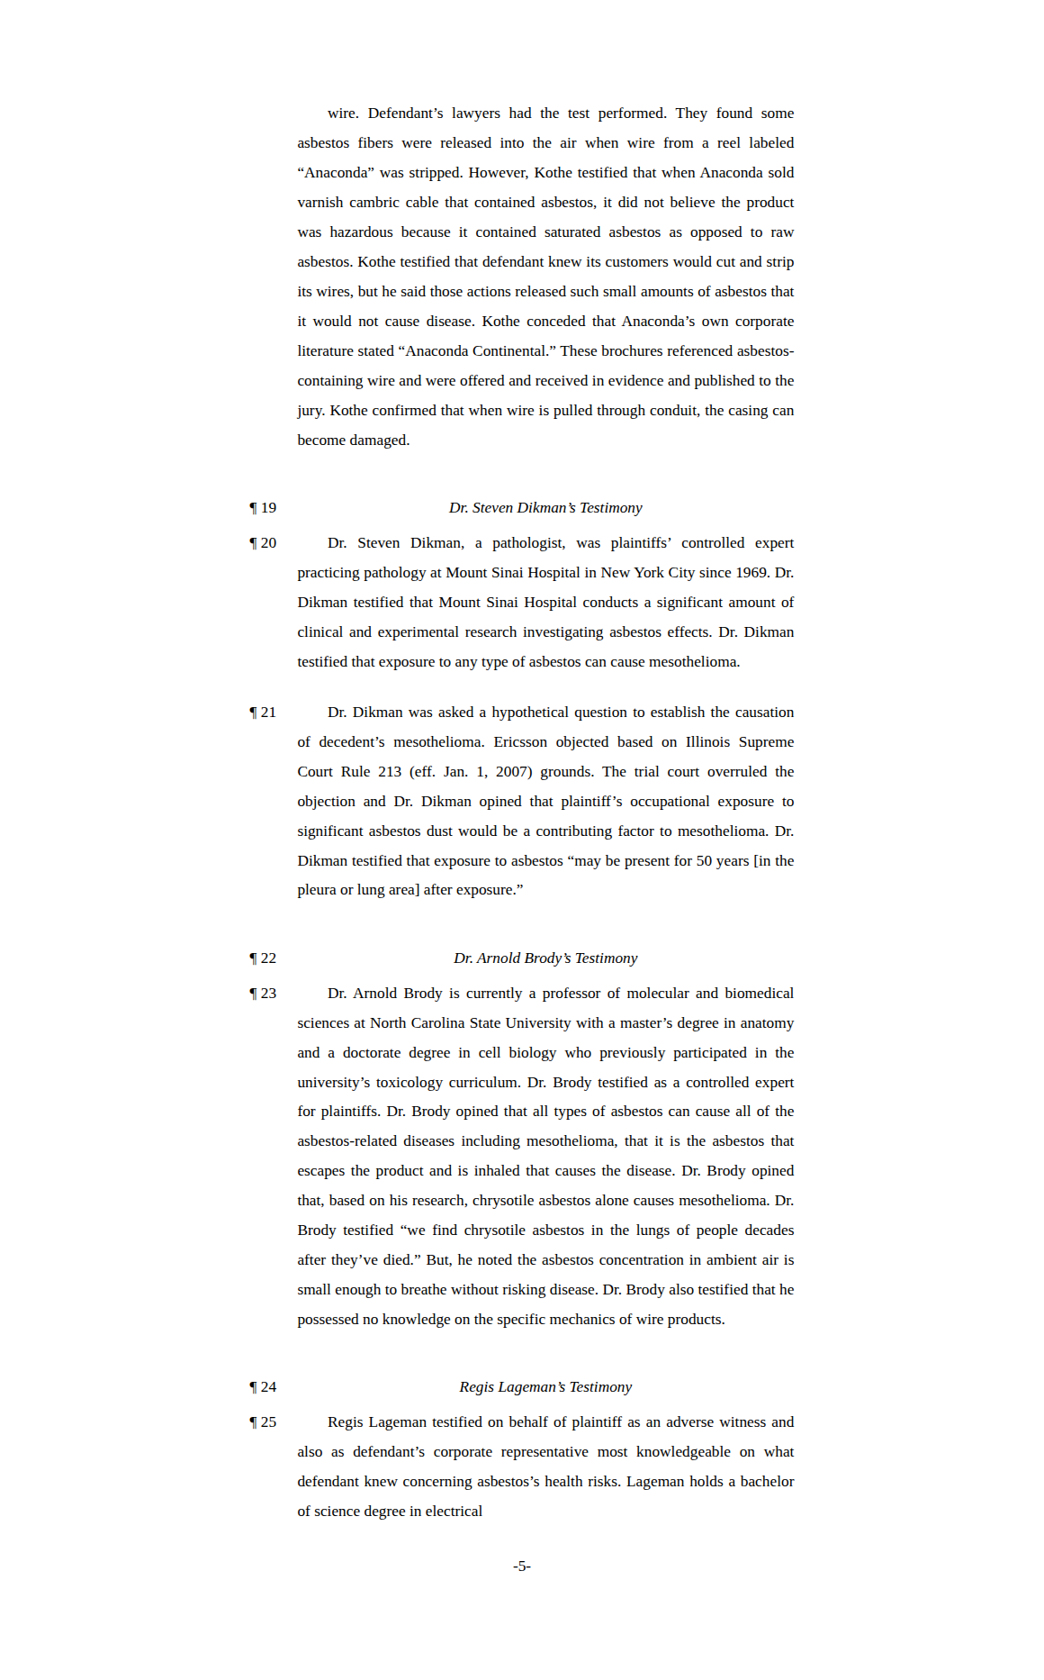wire. Defendant’s lawyers had the test performed. They found some asbestos fibers were released into the air when wire from a reel labeled “Anaconda” was stripped. However, Kothe testified that when Anaconda sold varnish cambric cable that contained asbestos, it did not believe the product was hazardous because it contained saturated asbestos as opposed to raw asbestos. Kothe testified that defendant knew its customers would cut and strip its wires, but he said those actions released such small amounts of asbestos that it would not cause disease. Kothe conceded that Anaconda’s own corporate literature stated “Anaconda Continental.” These brochures referenced asbestos-containing wire and were offered and received in evidence and published to the jury. Kothe confirmed that when wire is pulled through conduit, the casing can become damaged.
¶ 19 Dr. Steven Dikman’s Testimony
¶ 20 Dr. Steven Dikman, a pathologist, was plaintiffs’ controlled expert practicing pathology at Mount Sinai Hospital in New York City since 1969. Dr. Dikman testified that Mount Sinai Hospital conducts a significant amount of clinical and experimental research investigating asbestos effects. Dr. Dikman testified that exposure to any type of asbestos can cause mesothelioma.
¶ 21 Dr. Dikman was asked a hypothetical question to establish the causation of decedent’s mesothelioma. Ericsson objected based on Illinois Supreme Court Rule 213 (eff. Jan. 1, 2007) grounds. The trial court overruled the objection and Dr. Dikman opined that plaintiff’s occupational exposure to significant asbestos dust would be a contributing factor to mesothelioma. Dr. Dikman testified that exposure to asbestos “may be present for 50 years [in the pleura or lung area] after exposure.”
¶ 22 Dr. Arnold Brody’s Testimony
¶ 23 Dr. Arnold Brody is currently a professor of molecular and biomedical sciences at North Carolina State University with a master’s degree in anatomy and a doctorate degree in cell biology who previously participated in the university’s toxicology curriculum. Dr. Brody testified as a controlled expert for plaintiffs. Dr. Brody opined that all types of asbestos can cause all of the asbestos-related diseases including mesothelioma, that it is the asbestos that escapes the product and is inhaled that causes the disease. Dr. Brody opined that, based on his research, chrysotile asbestos alone causes mesothelioma. Dr. Brody testified “we find chrysotile asbestos in the lungs of people decades after they’ve died.” But, he noted the asbestos concentration in ambient air is small enough to breathe without risking disease. Dr. Brody also testified that he possessed no knowledge on the specific mechanics of wire products.
¶ 24 Regis Lageman’s Testimony
¶ 25 Regis Lageman testified on behalf of plaintiff as an adverse witness and also as defendant’s corporate representative most knowledgeable on what defendant knew concerning asbestos’s health risks. Lageman holds a bachelor of science degree in electrical
-5-